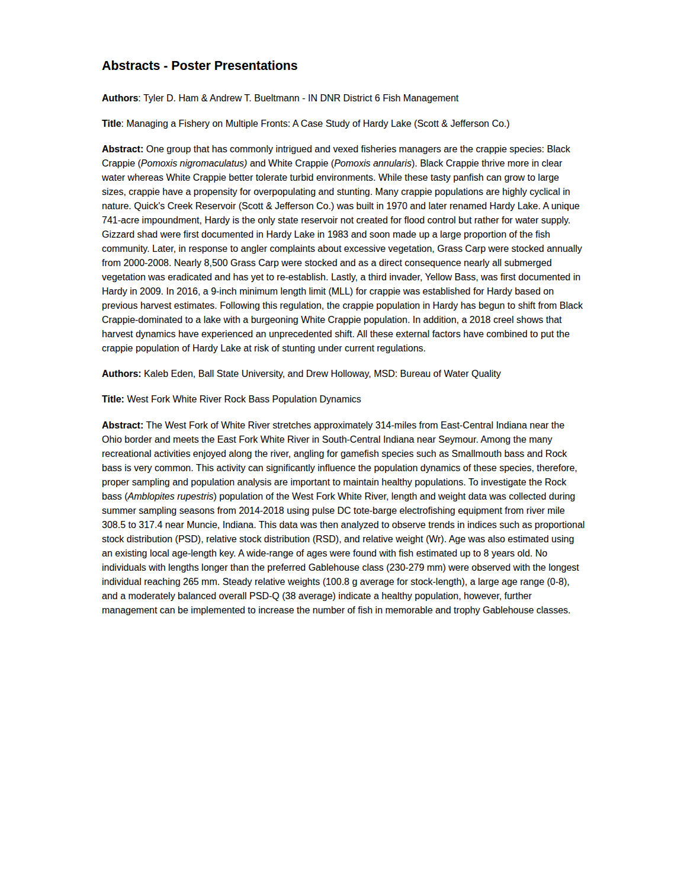Abstracts - Poster Presentations
Authors: Tyler D. Ham & Andrew T. Bueltmann - IN DNR District 6 Fish Management
Title: Managing a Fishery on Multiple Fronts: A Case Study of Hardy Lake (Scott & Jefferson Co.)
Abstract: One group that has commonly intrigued and vexed fisheries managers are the crappie species: Black Crappie (Pomoxis nigromaculatus) and White Crappie (Pomoxis annularis). Black Crappie thrive more in clear water whereas White Crappie better tolerate turbid environments. While these tasty panfish can grow to large sizes, crappie have a propensity for overpopulating and stunting. Many crappie populations are highly cyclical in nature. Quick's Creek Reservoir (Scott & Jefferson Co.) was built in 1970 and later renamed Hardy Lake. A unique 741-acre impoundment, Hardy is the only state reservoir not created for flood control but rather for water supply. Gizzard shad were first documented in Hardy Lake in 1983 and soon made up a large proportion of the fish community. Later, in response to angler complaints about excessive vegetation, Grass Carp were stocked annually from 2000-2008. Nearly 8,500 Grass Carp were stocked and as a direct consequence nearly all submerged vegetation was eradicated and has yet to re-establish. Lastly, a third invader, Yellow Bass, was first documented in Hardy in 2009. In 2016, a 9-inch minimum length limit (MLL) for crappie was established for Hardy based on previous harvest estimates. Following this regulation, the crappie population in Hardy has begun to shift from Black Crappie-dominated to a lake with a burgeoning White Crappie population. In addition, a 2018 creel shows that harvest dynamics have experienced an unprecedented shift. All these external factors have combined to put the crappie population of Hardy Lake at risk of stunting under current regulations.
Authors: Kaleb Eden, Ball State University, and Drew Holloway, MSD: Bureau of Water Quality
Title: West Fork White River Rock Bass Population Dynamics
Abstract: The West Fork of White River stretches approximately 314-miles from East-Central Indiana near the Ohio border and meets the East Fork White River in South-Central Indiana near Seymour. Among the many recreational activities enjoyed along the river, angling for gamefish species such as Smallmouth bass and Rock bass is very common. This activity can significantly influence the population dynamics of these species, therefore, proper sampling and population analysis are important to maintain healthy populations. To investigate the Rock bass (Amblopites rupestris) population of the West Fork White River, length and weight data was collected during summer sampling seasons from 2014-2018 using pulse DC tote-barge electrofishing equipment from river mile 308.5 to 317.4 near Muncie, Indiana. This data was then analyzed to observe trends in indices such as proportional stock distribution (PSD), relative stock distribution (RSD), and relative weight (Wr). Age was also estimated using an existing local age-length key. A wide-range of ages were found with fish estimated up to 8 years old. No individuals with lengths longer than the preferred Gablehouse class (230-279 mm) were observed with the longest individual reaching 265 mm. Steady relative weights (100.8 g average for stock-length), a large age range (0-8), and a moderately balanced overall PSD-Q (38 average) indicate a healthy population, however, further management can be implemented to increase the number of fish in memorable and trophy Gablehouse classes.